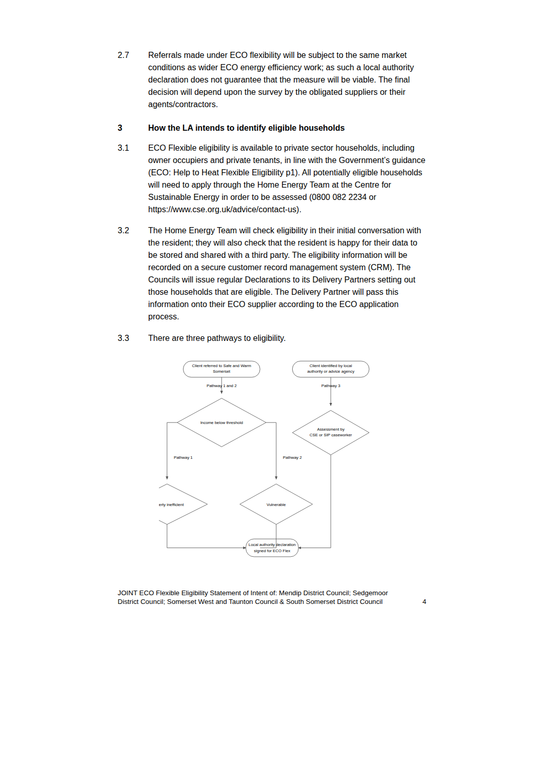2.7
Referrals made under ECO flexibility will be subject to the same market conditions as wider ECO energy efficiency work; as such a local authority declaration does not guarantee that the measure will be viable. The final decision will depend upon the survey by the obligated suppliers or their agents/contractors.
3 How the LA intends to identify eligible households
3.1
ECO Flexible eligibility is available to private sector households, including owner occupiers and private tenants, in line with the Government’s guidance (ECO: Help to Heat Flexible Eligibility p1). All potentially eligible households will need to apply through the Home Energy Team at the Centre for Sustainable Energy in order to be assessed (0800 082 2234 or https://www.cse.org.uk/advice/contact-us).
3.2
The Home Energy Team will check eligibility in their initial conversation with the resident; they will also check that the resident is happy for their data to be stored and shared with a third party. The eligibility information will be recorded on a secure customer record management system (CRM). The Councils will issue regular Declarations to its Delivery Partners setting out those households that are eligible. The Delivery Partner will pass this information onto their ECO supplier according to the ECO application process.
3.3
There are three pathways to eligibility.
Client referred to Safe and Warm Somerset Client identified by local authority or advice agency Pathway 1 and 2 Pathway 3 Income below threshold Assessment by CSE or SIP caseworker Pathway 1 Pathway 2 Property inefficient Vulnerable Local authority declaration signed for ECO Flex
JOINT ECO Flexible Eligibility Statement of Intent of: Mendip District Council; Sedgemoor District Council; Somerset West and Taunton Council & South Somerset District Council
4